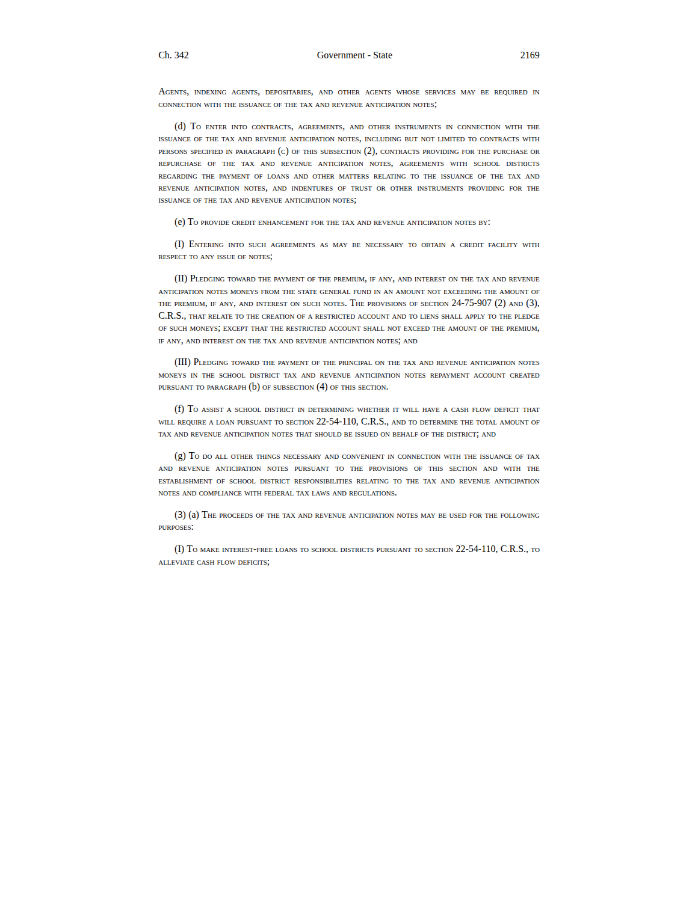Ch. 342 Government - State 2169
Agents, indexing agents, depositaries, and other agents whose services may be required in connection with the issuance of the tax and revenue anticipation notes;
(d) To enter into contracts, agreements, and other instruments in connection with the issuance of the tax and revenue anticipation notes, including but not limited to contracts with persons specified in paragraph (c) of this subsection (2), contracts providing for the purchase or repurchase of the tax and revenue anticipation notes, agreements with school districts regarding the payment of loans and other matters relating to the issuance of the tax and revenue anticipation notes, and indentures of trust or other instruments providing for the issuance of the tax and revenue anticipation notes;
(e) To provide credit enhancement for the tax and revenue anticipation notes by:
(I) Entering into such agreements as may be necessary to obtain a credit facility with respect to any issue of notes;
(II) Pledging toward the payment of the premium, if any, and interest on the tax and revenue anticipation notes moneys from the state general fund in an amount not exceeding the amount of the premium, if any, and interest on such notes. The provisions of section 24-75-907 (2) and (3), C.R.S., that relate to the creation of a restricted account and to liens shall apply to the pledge of such moneys; except that the restricted account shall not exceed the amount of the premium, if any, and interest on the tax and revenue anticipation notes; and
(III) Pledging toward the payment of the principal on the tax and revenue anticipation notes moneys in the school district tax and revenue anticipation notes repayment account created pursuant to paragraph (b) of subsection (4) of this section.
(f) To assist a school district in determining whether it will have a cash flow deficit that will require a loan pursuant to section 22-54-110, C.R.S., and to determine the total amount of tax and revenue anticipation notes that should be issued on behalf of the district; and
(g) To do all other things necessary and convenient in connection with the issuance of tax and revenue anticipation notes pursuant to the provisions of this section and with the establishment of school district responsibilities relating to the tax and revenue anticipation notes and compliance with federal tax laws and regulations.
(3) (a) The proceeds of the tax and revenue anticipation notes may be used for the following purposes:
(I) To make interest-free loans to school districts pursuant to section 22-54-110, C.R.S., to alleviate cash flow deficits;